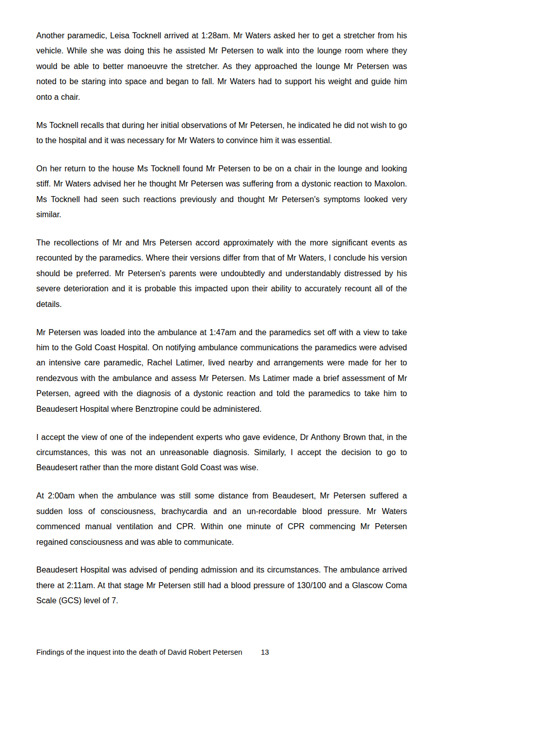Another paramedic, Leisa Tocknell arrived at 1:28am. Mr Waters asked her to get a stretcher from his vehicle. While she was doing this he assisted Mr Petersen to walk into the lounge room where they would be able to better manoeuvre the stretcher. As they approached the lounge Mr Petersen was noted to be staring into space and began to fall. Mr Waters had to support his weight and guide him onto a chair.
Ms Tocknell recalls that during her initial observations of Mr Petersen, he indicated he did not wish to go to the hospital and it was necessary for Mr Waters to convince him it was essential.
On her return to the house Ms Tocknell found Mr Petersen to be on a chair in the lounge and looking stiff. Mr Waters advised her he thought Mr Petersen was suffering from a dystonic reaction to Maxolon. Ms Tocknell had seen such reactions previously and thought Mr Petersen's symptoms looked very similar.
The recollections of Mr and Mrs Petersen accord approximately with the more significant events as recounted by the paramedics. Where their versions differ from that of Mr Waters, I conclude his version should be preferred. Mr Petersen's parents were undoubtedly and understandably distressed by his severe deterioration and it is probable this impacted upon their ability to accurately recount all of the details.
Mr Petersen was loaded into the ambulance at 1:47am and the paramedics set off with a view to take him to the Gold Coast Hospital. On notifying ambulance communications the paramedics were advised an intensive care paramedic, Rachel Latimer, lived nearby and arrangements were made for her to rendezvous with the ambulance and assess Mr Petersen. Ms Latimer made a brief assessment of Mr Petersen, agreed with the diagnosis of a dystonic reaction and told the paramedics to take him to Beaudesert Hospital where Benztropine could be administered.
I accept the view of one of the independent experts who gave evidence, Dr Anthony Brown that, in the circumstances, this was not an unreasonable diagnosis. Similarly, I accept the decision to go to Beaudesert rather than the more distant Gold Coast was wise.
At 2:00am when the ambulance was still some distance from Beaudesert, Mr Petersen suffered a sudden loss of consciousness, brachycardia and an un-recordable blood pressure. Mr Waters commenced manual ventilation and CPR. Within one minute of CPR commencing Mr Petersen regained consciousness and was able to communicate.
Beaudesert Hospital was advised of pending admission and its circumstances. The ambulance arrived there at 2:11am. At that stage Mr Petersen still had a blood pressure of 130/100 and a Glascow Coma Scale (GCS) level of 7.
Findings of the inquest into the death of David Robert Petersen13